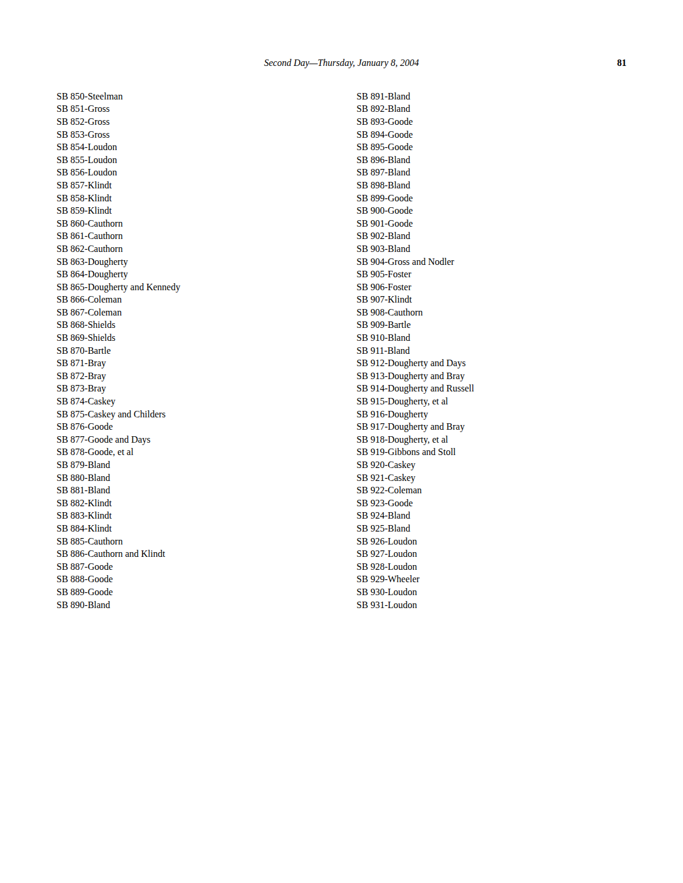Second Day—Thursday, January 8, 2004 81
SB 850-Steelman
SB 851-Gross
SB 852-Gross
SB 853-Gross
SB 854-Loudon
SB 855-Loudon
SB 856-Loudon
SB 857-Klindt
SB 858-Klindt
SB 859-Klindt
SB 860-Cauthorn
SB 861-Cauthorn
SB 862-Cauthorn
SB 863-Dougherty
SB 864-Dougherty
SB 865-Dougherty and Kennedy
SB 866-Coleman
SB 867-Coleman
SB 868-Shields
SB 869-Shields
SB 870-Bartle
SB 871-Bray
SB 872-Bray
SB 873-Bray
SB 874-Caskey
SB 875-Caskey and Childers
SB 876-Goode
SB 877-Goode and Days
SB 878-Goode, et al
SB 879-Bland
SB 880-Bland
SB 881-Bland
SB 882-Klindt
SB 883-Klindt
SB 884-Klindt
SB 885-Cauthorn
SB 886-Cauthorn and Klindt
SB 887-Goode
SB 888-Goode
SB 889-Goode
SB 890-Bland
SB 891-Bland
SB 892-Bland
SB 893-Goode
SB 894-Goode
SB 895-Goode
SB 896-Bland
SB 897-Bland
SB 898-Bland
SB 899-Goode
SB 900-Goode
SB 901-Goode
SB 902-Bland
SB 903-Bland
SB 904-Gross and Nodler
SB 905-Foster
SB 906-Foster
SB 907-Klindt
SB 908-Cauthorn
SB 909-Bartle
SB 910-Bland
SB 911-Bland
SB 912-Dougherty and Days
SB 913-Dougherty and Bray
SB 914-Dougherty and Russell
SB 915-Dougherty, et al
SB 916-Dougherty
SB 917-Dougherty and Bray
SB 918-Dougherty, et al
SB 919-Gibbons and Stoll
SB 920-Caskey
SB 921-Caskey
SB 922-Coleman
SB 923-Goode
SB 924-Bland
SB 925-Bland
SB 926-Loudon
SB 927-Loudon
SB 928-Loudon
SB 929-Wheeler
SB 930-Loudon
SB 931-Loudon